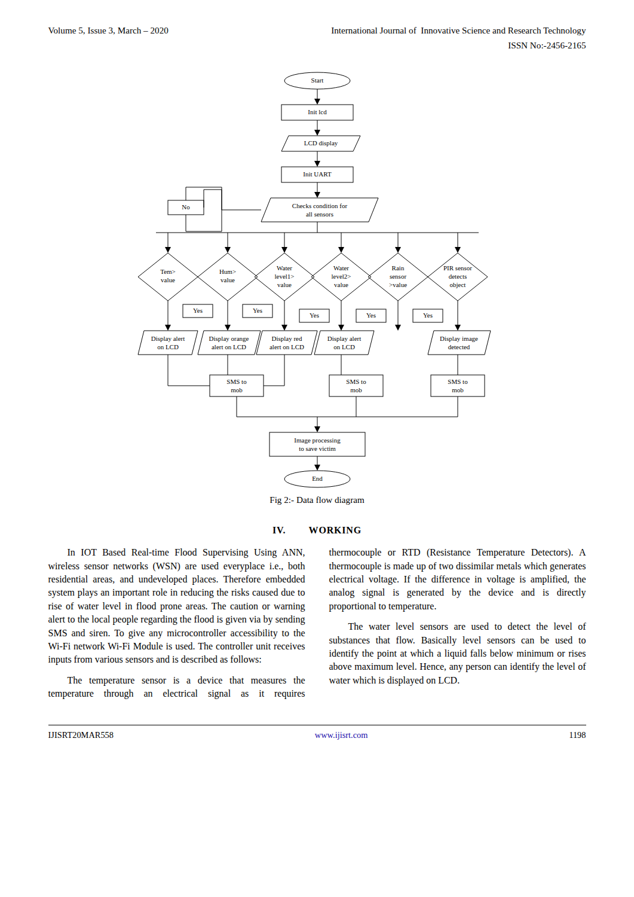Volume 5, Issue 3, March – 2020
International Journal of Innovative Science and Research Technology
ISSN No:-2456-2165
Start Init lcd LCD display Init UART Checks condition for all sensors No Tem> value Hum> value Water level1> value Water level2> value Rain sensor >value PIR sensor detects object Yes Yes Yes Yes Yes Display alert on LCD Display orange alert on LCD Display red alert on LCD Display alert on LCD Display image detected SMS to mob SMS to mob SMS to mob Image processing to save victim End
Fig 2:- Data flow diagram
IV. WORKING
In IOT Based Real-time Flood Supervising Using ANN, wireless sensor networks (WSN) are used everyplace i.e., both residential areas, and undeveloped places. Therefore embedded system plays an important role in reducing the risks caused due to rise of water level in flood prone areas. The caution or warning alert to the local people regarding the flood is given via by sending SMS and siren. To give any microcontroller accessibility to the Wi-Fi network Wi-Fi Module is used. The controller unit receives inputs from various sensors and is described as follows:
The temperature sensor is a device that measures the temperature through an electrical signal as it requires thermocouple or RTD (Resistance Temperature Detectors). A thermocouple is made up of two dissimilar metals which generates electrical voltage. If the difference in voltage is amplified, the analog signal is generated by the device and is directly proportional to temperature.
The water level sensors are used to detect the level of substances that flow. Basically level sensors can be used to identify the point at which a liquid falls below minimum or rises above maximum level. Hence, any person can identify the level of water which is displayed on LCD.
IJISRT20MAR558
www.ijisrt.com
1198